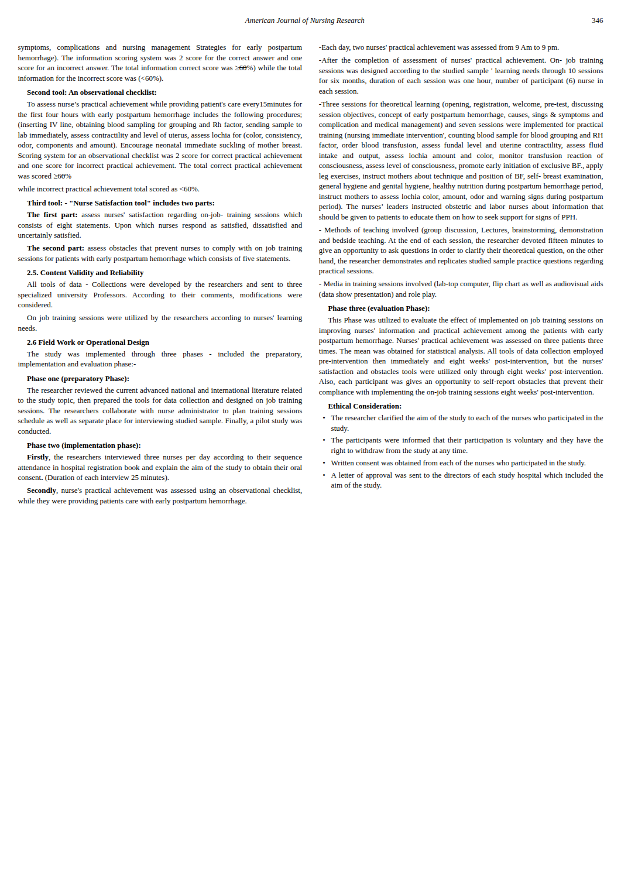American Journal of Nursing Research 346
symptoms, complications and nursing management Strategies for early postpartum hemorrhage). The information scoring system was 2 score for the correct answer and one score for an incorrect answer. The total information correct score was ≥60%) while the total information for the incorrect score was (<60%).
Second tool: An observational checklist:
To assess nurse’s practical achievement while providing patient's care every15minutes for the first four hours with early postpartum hemorrhage includes the following procedures; (inserting IV line, obtaining blood sampling for grouping and Rh factor, sending sample to lab immediately, assess contractility and level of uterus, assess lochia for (color, consistency, odor, components and amount). Encourage neonatal immediate suckling of mother breast. Scoring system for an observational checklist was 2 score for correct practical achievement and one score for incorrect practical achievement. The total correct practical achievement was scored ≥60%
while incorrect practical achievement total scored as <60%.
Third tool: - "Nurse Satisfaction tool" includes two parts:
The first part: assess nurses' satisfaction regarding on-job- training sessions which consists of eight statements. Upon which nurses respond as satisfied, dissatisfied and uncertainly satisfied.
The second part: assess obstacles that prevent nurses to comply with on job training sessions for patients with early postpartum hemorrhage which consists of five statements.
2.5. Content Validity and Reliability
All tools of data - Collections were developed by the researchers and sent to three specialized university Professors. According to their comments, modifications were considered.
On job training sessions were utilized by the researchers according to nurses' learning needs.
2.6 Field Work or Operational Design
The study was implemented through three phases - included the preparatory, implementation and evaluation phase:-
Phase one (preparatory Phase):
The researcher reviewed the current advanced national and international literature related to the study topic, then prepared the tools for data collection and designed on job training sessions. The researchers collaborate with nurse administrator to plan training sessions schedule as well as separate place for interviewing studied sample. Finally, a pilot study was conducted.
Phase two (implementation phase):
Firstly, the researchers interviewed three nurses per day according to their sequence attendance in hospital registration book and explain the aim of the study to obtain their oral consent. (Duration of each interview 25 minutes).
Secondly, nurse's practical achievement was assessed using an observational checklist, while they were providing patients care with early postpartum hemorrhage.
-Each day, two nurses' practical achievement was assessed from 9 Am to 9 pm.
-After the completion of assessment of nurses' practical achievement. On- job training sessions was designed according to the studied sample ' learning needs through 10 sessions for six months, duration of each session was one hour, number of participant (6) nurse in each session.
-Three sessions for theoretical learning (opening, registration, welcome, pre-test, discussing session objectives, concept of early postpartum hemorrhage, causes, sings & symptoms and complication and medical management) and seven sessions were implemented for practical training (nursing immediate intervention', counting blood sample for blood grouping and RH factor, order blood transfusion, assess fundal level and uterine contractility, assess fluid intake and output, assess lochia amount and color, monitor transfusion reaction of consciousness, assess level of consciousness, promote early initiation of exclusive BF., apply leg exercises, instruct mothers about technique and position of BF, self- breast examination, general hygiene and genital hygiene, healthy nutrition during postpartum hemorrhage period, instruct mothers to assess lochia color, amount, odor and warning signs during postpartum period). The nurses’ leaders instructed obstetric and labor nurses about information that should be given to patients to educate them on how to seek support for signs of PPH.
- Methods of teaching involved (group discussion, Lectures, brainstorming, demonstration and bedside teaching. At the end of each session, the researcher devoted fifteen minutes to give an opportunity to ask questions in order to clarify their theoretical question, on the other hand, the researcher demonstrates and replicates studied sample practice questions regarding practical sessions.
- Media in training sessions involved (lab-top computer, flip chart as well as audiovisual aids (data show presentation) and role play.
Phase three (evaluation Phase):
This Phase was utilized to evaluate the effect of implemented on job training sessions on improving nurses' information and practical achievement among the patients with early postpartum hemorrhage. Nurses' practical achievement was assessed on three patients three times. The mean was obtained for statistical analysis. All tools of data collection employed pre-intervention then immediately and eight weeks' post-intervention, but the nurses' satisfaction and obstacles tools were utilized only through eight weeks' post-intervention. Also, each participant was gives an opportunity to self-report obstacles that prevent their compliance with implementing the on-job training sessions eight weeks' post-intervention.
Ethical Consideration:
The researcher clarified the aim of the study to each of the nurses who participated in the study.
The participants were informed that their participation is voluntary and they have the right to withdraw from the study at any time.
Written consent was obtained from each of the nurses who participated in the study.
A letter of approval was sent to the directors of each study hospital which included the aim of the study.